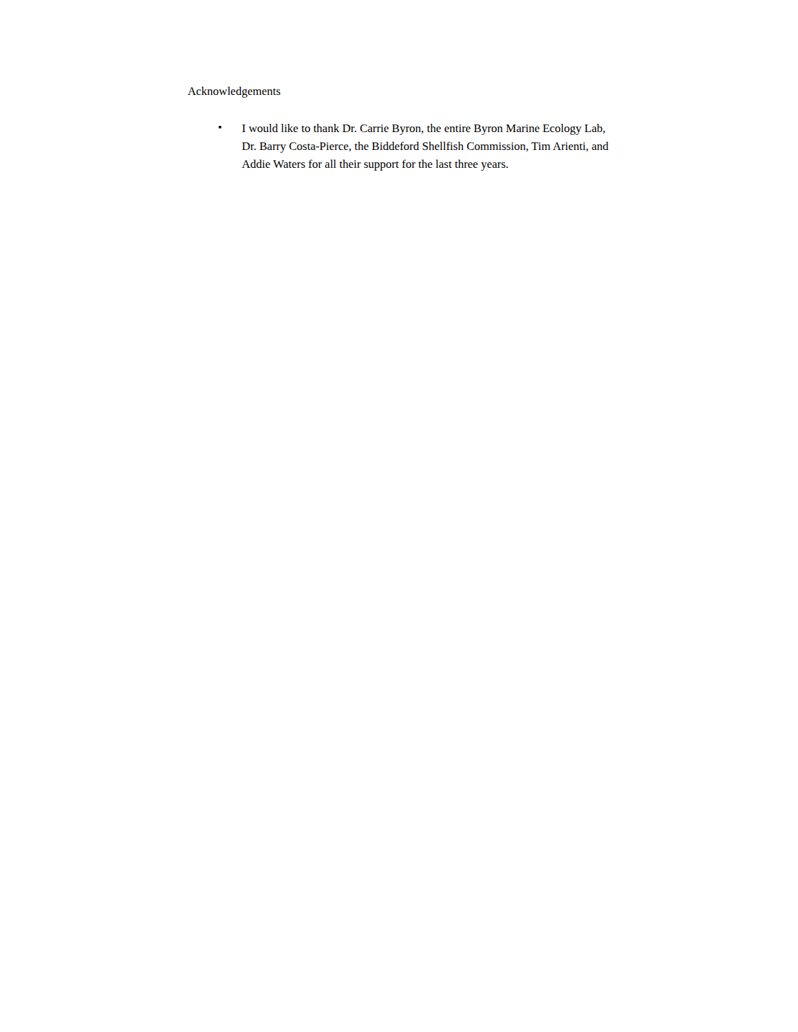Acknowledgements
I would like to thank Dr. Carrie Byron, the entire Byron Marine Ecology Lab, Dr. Barry Costa-Pierce, the Biddeford Shellfish Commission, Tim Arienti, and Addie Waters for all their support for the last three years.